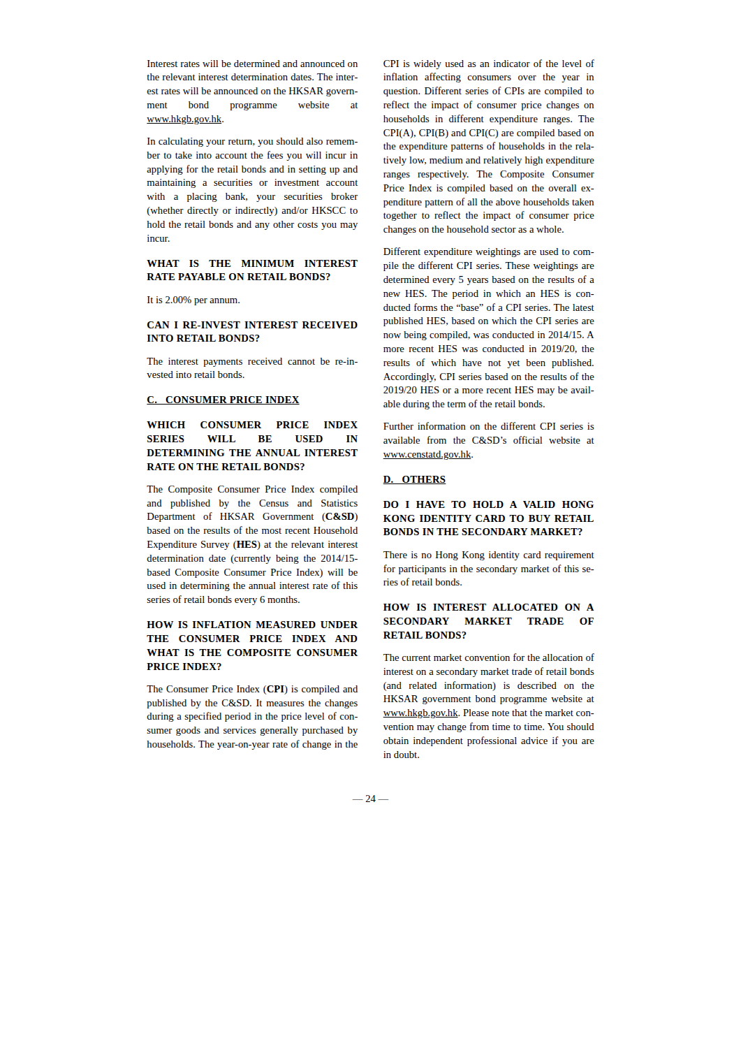Interest rates will be determined and announced on the relevant interest determination dates. The interest rates will be announced on the HKSAR government bond programme website at www.hkgb.gov.hk.
In calculating your return, you should also remember to take into account the fees you will incur in applying for the retail bonds and in setting up and maintaining a securities or investment account with a placing bank, your securities broker (whether directly or indirectly) and/or HKSCC to hold the retail bonds and any other costs you may incur.
WHAT IS THE MINIMUM INTEREST RATE PAYABLE ON RETAIL BONDS?
It is 2.00% per annum.
CAN I RE-INVEST INTEREST RECEIVED INTO RETAIL BONDS?
The interest payments received cannot be re-invested into retail bonds.
C. CONSUMER PRICE INDEX
WHICH CONSUMER PRICE INDEX SERIES WILL BE USED IN DETERMINING THE ANNUAL INTEREST RATE ON THE RETAIL BONDS?
The Composite Consumer Price Index compiled and published by the Census and Statistics Department of HKSAR Government (C&SD) based on the results of the most recent Household Expenditure Survey (HES) at the relevant interest determination date (currently being the 2014/15-based Composite Consumer Price Index) will be used in determining the annual interest rate of this series of retail bonds every 6 months.
HOW IS INFLATION MEASURED UNDER THE CONSUMER PRICE INDEX AND WHAT IS THE COMPOSITE CONSUMER PRICE INDEX?
The Consumer Price Index (CPI) is compiled and published by the C&SD. It measures the changes during a specified period in the price level of consumer goods and services generally purchased by households. The year-on-year rate of change in the CPI is widely used as an indicator of the level of inflation affecting consumers over the year in question. Different series of CPIs are compiled to reflect the impact of consumer price changes on households in different expenditure ranges. The CPI(A), CPI(B) and CPI(C) are compiled based on the expenditure patterns of households in the relatively low, medium and relatively high expenditure ranges respectively. The Composite Consumer Price Index is compiled based on the overall expenditure pattern of all the above households taken together to reflect the impact of consumer price changes on the household sector as a whole.
Different expenditure weightings are used to compile the different CPI series. These weightings are determined every 5 years based on the results of a new HES. The period in which an HES is conducted forms the “base” of a CPI series. The latest published HES, based on which the CPI series are now being compiled, was conducted in 2014/15. A more recent HES was conducted in 2019/20, the results of which have not yet been published. Accordingly, CPI series based on the results of the 2019/20 HES or a more recent HES may be available during the term of the retail bonds.
Further information on the different CPI series is available from the C&SD’s official website at www.censtatd.gov.hk.
D. OTHERS
DO I HAVE TO HOLD A VALID HONG KONG IDENTITY CARD TO BUY RETAIL BONDS IN THE SECONDARY MARKET?
There is no Hong Kong identity card requirement for participants in the secondary market of this series of retail bonds.
HOW IS INTEREST ALLOCATED ON A SECONDARY MARKET TRADE OF RETAIL BONDS?
The current market convention for the allocation of interest on a secondary market trade of retail bonds (and related information) is described on the HKSAR government bond programme website at www.hkgb.gov.hk. Please note that the market convention may change from time to time. You should obtain independent professional advice if you are in doubt.
— 24 —